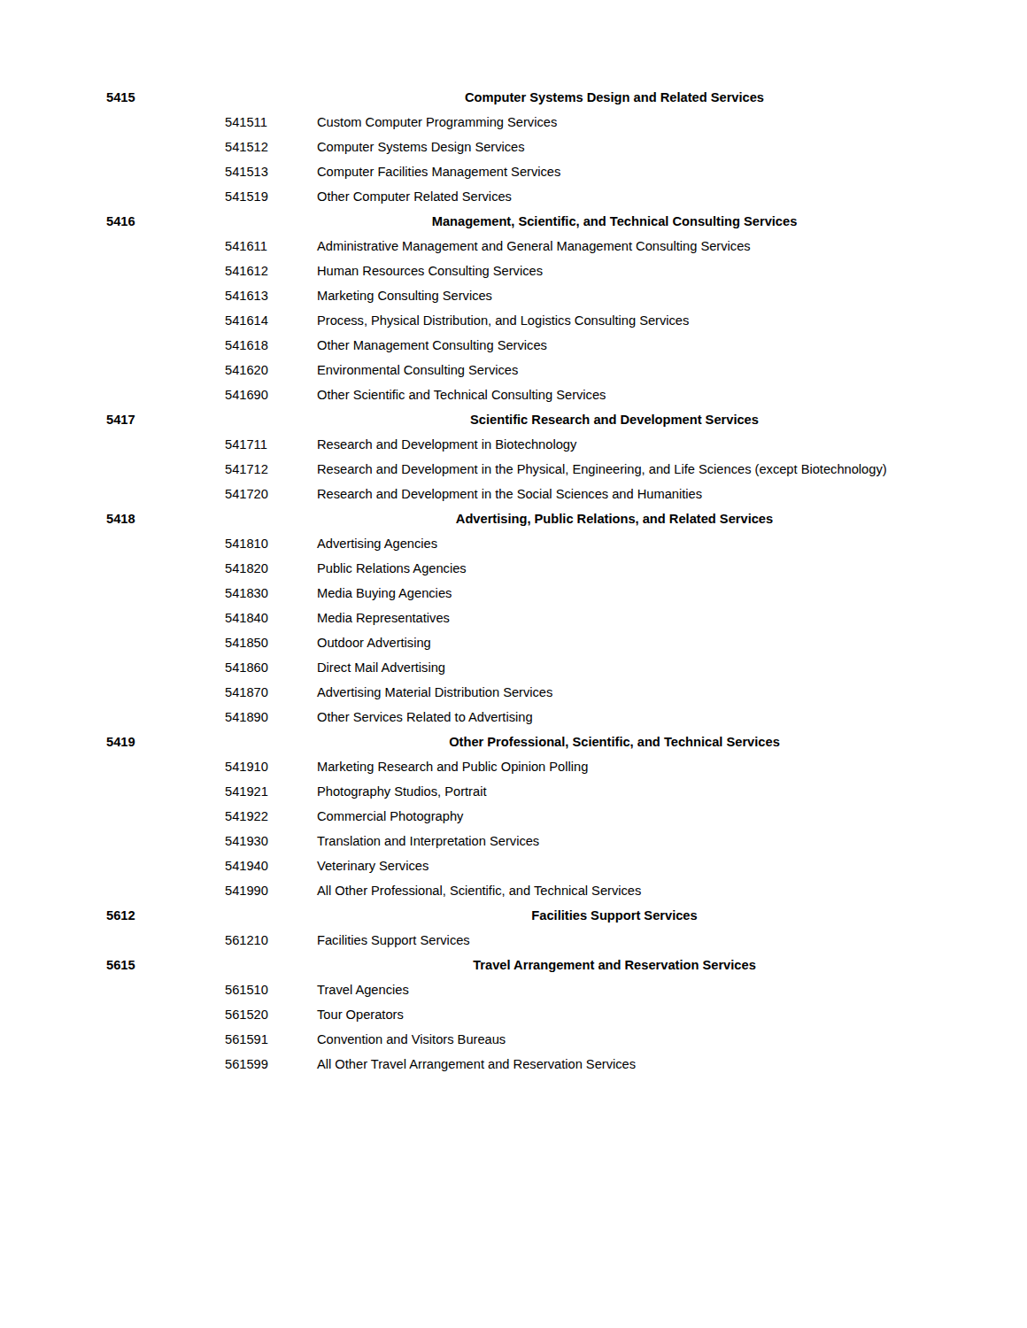| 5415 | | Computer Systems Design and Related Services |
| | 541511 | Custom Computer Programming Services |
| | 541512 | Computer Systems Design Services |
| | 541513 | Computer Facilities Management Services |
| | 541519 | Other Computer Related Services |
| 5416 | | Management, Scientific, and Technical Consulting Services |
| | 541611 | Administrative Management and General Management Consulting Services |
| | 541612 | Human Resources Consulting Services |
| | 541613 | Marketing Consulting Services |
| | 541614 | Process, Physical Distribution, and Logistics Consulting Services |
| | 541618 | Other Management Consulting Services |
| | 541620 | Environmental Consulting Services |
| | 541690 | Other Scientific and Technical Consulting Services |
| 5417 | | Scientific Research and Development Services |
| | 541711 | Research and Development in Biotechnology |
| | 541712 | Research and Development in the Physical, Engineering, and Life Sciences (except Biotechnology) |
| | 541720 | Research and Development in the Social Sciences and Humanities |
| 5418 | | Advertising, Public Relations, and Related Services |
| | 541810 | Advertising Agencies |
| | 541820 | Public Relations Agencies |
| | 541830 | Media Buying Agencies |
| | 541840 | Media Representatives |
| | 541850 | Outdoor Advertising |
| | 541860 | Direct Mail Advertising |
| | 541870 | Advertising Material Distribution Services |
| | 541890 | Other Services Related to Advertising |
| 5419 | | Other Professional, Scientific, and Technical Services |
| | 541910 | Marketing Research and Public Opinion Polling |
| | 541921 | Photography Studios, Portrait |
| | 541922 | Commercial Photography |
| | 541930 | Translation and Interpretation Services |
| | 541940 | Veterinary Services |
| | 541990 | All Other Professional, Scientific, and Technical Services |
| 5612 | | Facilities Support Services |
| | 561210 | Facilities Support Services |
| 5615 | | Travel Arrangement and Reservation Services |
| | 561510 | Travel Agencies |
| | 561520 | Tour Operators |
| | 561591 | Convention and Visitors Bureaus |
| | 561599 | All Other Travel Arrangement and Reservation Services |